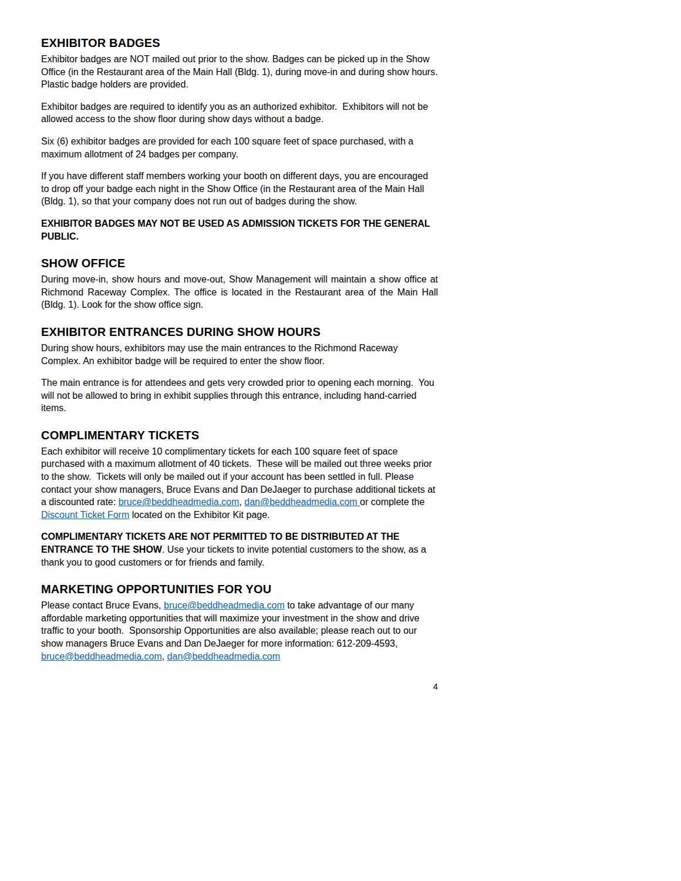EXHIBITOR BADGES
Exhibitor badges are NOT mailed out prior to the show. Badges can be picked up in the Show Office (in the Restaurant area of the Main Hall (Bldg. 1), during move-in and during show hours. Plastic badge holders are provided.
Exhibitor badges are required to identify you as an authorized exhibitor. Exhibitors will not be allowed access to the show floor during show days without a badge.
Six (6) exhibitor badges are provided for each 100 square feet of space purchased, with a maximum allotment of 24 badges per company.
If you have different staff members working your booth on different days, you are encouraged to drop off your badge each night in the Show Office (in the Restaurant area of the Main Hall (Bldg. 1), so that your company does not run out of badges during the show.
EXHIBITOR BADGES MAY NOT BE USED AS ADMISSION TICKETS FOR THE GENERAL PUBLIC.
SHOW OFFICE
During move-in, show hours and move-out, Show Management will maintain a show office at Richmond Raceway Complex. The office is located in the Restaurant area of the Main Hall (Bldg. 1). Look for the show office sign.
EXHIBITOR ENTRANCES DURING SHOW HOURS
During show hours, exhibitors may use the main entrances to the Richmond Raceway Complex. An exhibitor badge will be required to enter the show floor.
The main entrance is for attendees and gets very crowded prior to opening each morning. You will not be allowed to bring in exhibit supplies through this entrance, including hand-carried items.
COMPLIMENTARY TICKETS
Each exhibitor will receive 10 complimentary tickets for each 100 square feet of space purchased with a maximum allotment of 40 tickets. These will be mailed out three weeks prior to the show. Tickets will only be mailed out if your account has been settled in full. Please contact your show managers, Bruce Evans and Dan DeJaeger to purchase additional tickets at a discounted rate: bruce@beddheadmedia.com, dan@beddheadmedia.com or complete the Discount Ticket Form located on the Exhibitor Kit page.
COMPLIMENTARY TICKETS ARE NOT PERMITTED TO BE DISTRIBUTED AT THE ENTRANCE TO THE SHOW. Use your tickets to invite potential customers to the show, as a thank you to good customers or for friends and family.
MARKETING OPPORTUNITIES FOR YOU
Please contact Bruce Evans, bruce@beddheadmedia.com to take advantage of our many affordable marketing opportunities that will maximize your investment in the show and drive traffic to your booth. Sponsorship Opportunities are also available; please reach out to our show managers Bruce Evans and Dan DeJaeger for more information: 612-209-4593, bruce@beddheadmedia.com, dan@beddheadmedia.com
4